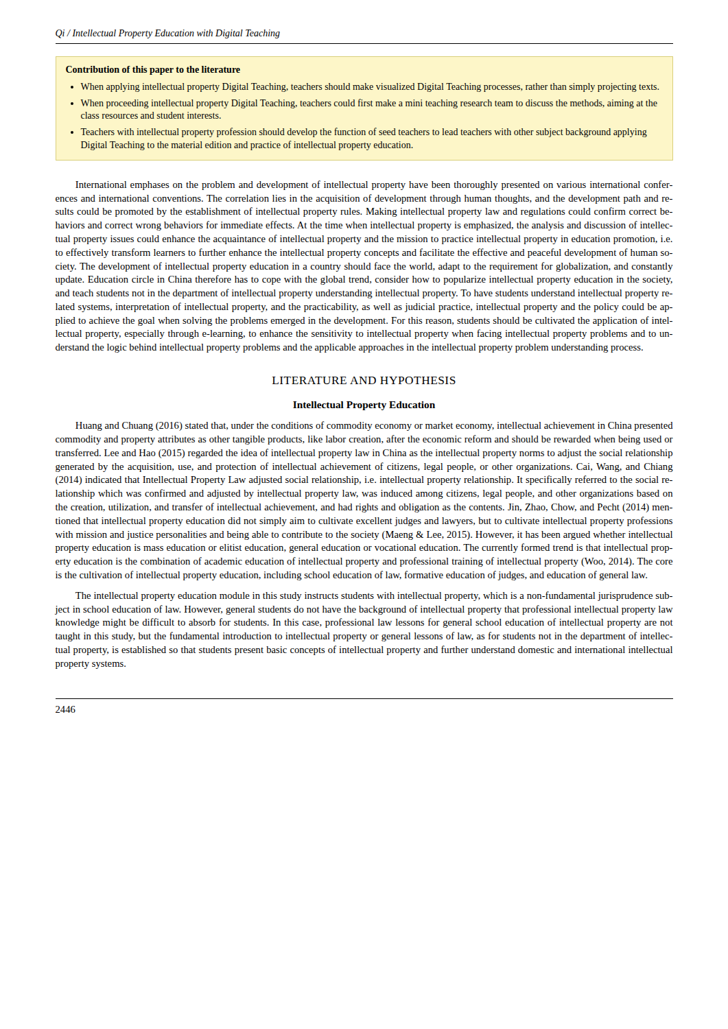Qi / Intellectual Property Education with Digital Teaching
Contribution of this paper to the literature
When applying intellectual property Digital Teaching, teachers should make visualized Digital Teaching processes, rather than simply projecting texts.
When proceeding intellectual property Digital Teaching, teachers could first make a mini teaching research team to discuss the methods, aiming at the class resources and student interests.
Teachers with intellectual property profession should develop the function of seed teachers to lead teachers with other subject background applying Digital Teaching to the material edition and practice of intellectual property education.
International emphases on the problem and development of intellectual property have been thoroughly presented on various international conferences and international conventions. The correlation lies in the acquisition of development through human thoughts, and the development path and results could be promoted by the establishment of intellectual property rules. Making intellectual property law and regulations could confirm correct behaviors and correct wrong behaviors for immediate effects. At the time when intellectual property is emphasized, the analysis and discussion of intellectual property issues could enhance the acquaintance of intellectual property and the mission to practice intellectual property in education promotion, i.e. to effectively transform learners to further enhance the intellectual property concepts and facilitate the effective and peaceful development of human society. The development of intellectual property education in a country should face the world, adapt to the requirement for globalization, and constantly update. Education circle in China therefore has to cope with the global trend, consider how to popularize intellectual property education in the society, and teach students not in the department of intellectual property understanding intellectual property. To have students understand intellectual property related systems, interpretation of intellectual property, and the practicability, as well as judicial practice, intellectual property and the policy could be applied to achieve the goal when solving the problems emerged in the development. For this reason, students should be cultivated the application of intellectual property, especially through e-learning, to enhance the sensitivity to intellectual property when facing intellectual property problems and to understand the logic behind intellectual property problems and the applicable approaches in the intellectual property problem understanding process.
LITERATURE AND HYPOTHESIS
Intellectual Property Education
Huang and Chuang (2016) stated that, under the conditions of commodity economy or market economy, intellectual achievement in China presented commodity and property attributes as other tangible products, like labor creation, after the economic reform and should be rewarded when being used or transferred. Lee and Hao (2015) regarded the idea of intellectual property law in China as the intellectual property norms to adjust the social relationship generated by the acquisition, use, and protection of intellectual achievement of citizens, legal people, or other organizations. Cai, Wang, and Chiang (2014) indicated that Intellectual Property Law adjusted social relationship, i.e. intellectual property relationship. It specifically referred to the social relationship which was confirmed and adjusted by intellectual property law, was induced among citizens, legal people, and other organizations based on the creation, utilization, and transfer of intellectual achievement, and had rights and obligation as the contents. Jin, Zhao, Chow, and Pecht (2014) mentioned that intellectual property education did not simply aim to cultivate excellent judges and lawyers, but to cultivate intellectual property professions with mission and justice personalities and being able to contribute to the society (Maeng & Lee, 2015). However, it has been argued whether intellectual property education is mass education or elitist education, general education or vocational education. The currently formed trend is that intellectual property education is the combination of academic education of intellectual property and professional training of intellectual property (Woo, 2014). The core is the cultivation of intellectual property education, including school education of law, formative education of judges, and education of general law.
The intellectual property education module in this study instructs students with intellectual property, which is a non-fundamental jurisprudence subject in school education of law. However, general students do not have the background of intellectual property that professional intellectual property law knowledge might be difficult to absorb for students. In this case, professional law lessons for general school education of intellectual property are not taught in this study, but the fundamental introduction to intellectual property or general lessons of law, as for students not in the department of intellectual property, is established so that students present basic concepts of intellectual property and further understand domestic and international intellectual property systems.
2446